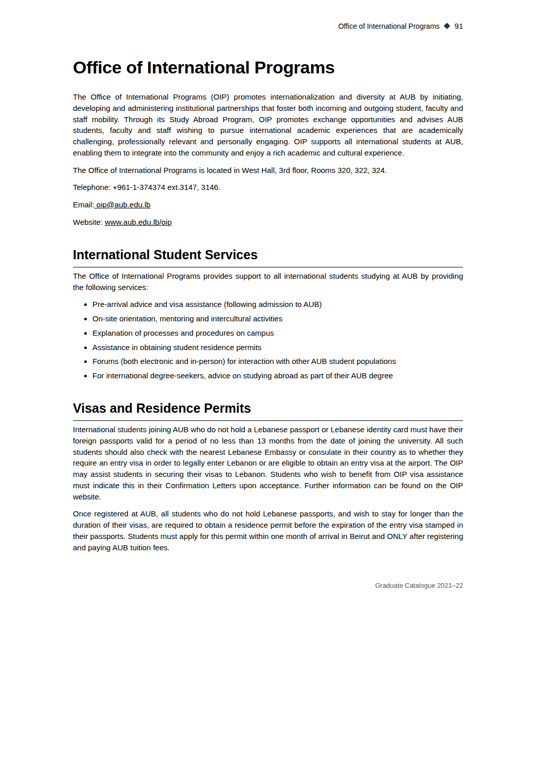Office of International Programs 91
Office of International Programs
The Office of International Programs (OIP) promotes internationalization and diversity at AUB by initiating, developing and administering institutional partnerships that foster both incoming and outgoing student, faculty and staff mobility. Through its Study Abroad Program, OIP promotes exchange opportunities and advises AUB students, faculty and staff wishing to pursue international academic experiences that are academically challenging, professionally relevant and personally engaging. OIP supports all international students at AUB, enabling them to integrate into the community and enjoy a rich academic and cultural experience.
The Office of International Programs is located in West Hall, 3rd floor, Rooms 320, 322, 324.
Telephone: +961-1-374374 ext.3147, 3146.
Email: oip@aub.edu.lb
Website: www.aub.edu.lb/oip
International Student Services
The Office of International Programs provides support to all international students studying at AUB by providing the following services:
Pre-arrival advice and visa assistance (following admission to AUB)
On-site orientation, mentoring and intercultural activities
Explanation of processes and procedures on campus
Assistance in obtaining student residence permits
Forums (both electronic and in-person) for interaction with other AUB student populations
For international degree-seekers, advice on studying abroad as part of their AUB degree
Visas and Residence Permits
International students joining AUB who do not hold a Lebanese passport or Lebanese identity card must have their foreign passports valid for a period of no less than 13 months from the date of joining the university. All such students should also check with the nearest Lebanese Embassy or consulate in their country as to whether they require an entry visa in order to legally enter Lebanon or are eligible to obtain an entry visa at the airport. The OIP may assist students in securing their visas to Lebanon. Students who wish to benefit from OIP visa assistance must indicate this in their Confirmation Letters upon acceptance. Further information can be found on the OIP website.
Once registered at AUB, all students who do not hold Lebanese passports, and wish to stay for longer than the duration of their visas, are required to obtain a residence permit before the expiration of the entry visa stamped in their passports. Students must apply for this permit within one month of arrival in Beirut and ONLY after registering and paying AUB tuition fees.
Graduate Catalogue 2021–22